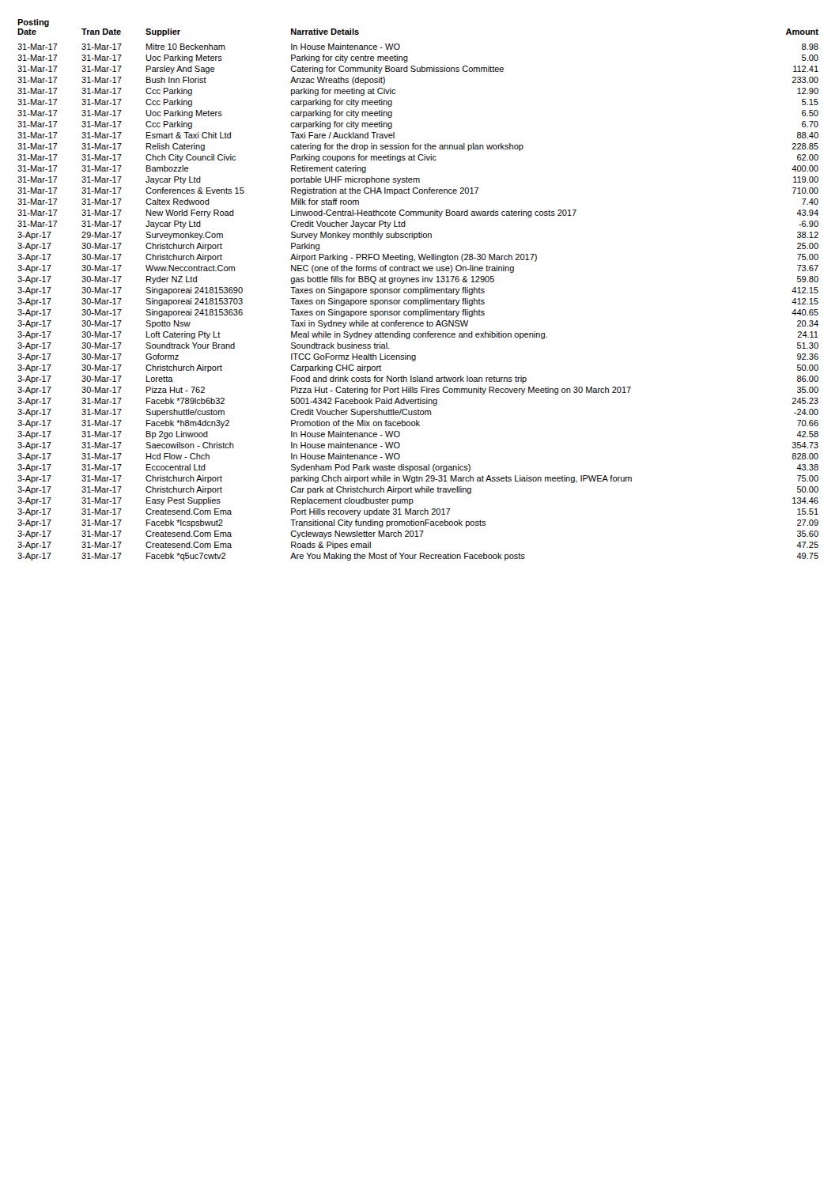| Posting Date | Tran Date | Supplier | Narrative Details | Amount |
| --- | --- | --- | --- | --- |
| 31-Mar-17 | 31-Mar-17 | Mitre 10 Beckenham | In House Maintenance - WO | 8.98 |
| 31-Mar-17 | 31-Mar-17 | Uoc Parking Meters | Parking for city centre meeting | 5.00 |
| 31-Mar-17 | 31-Mar-17 | Parsley And Sage | Catering for Community Board Submissions Committee | 112.41 |
| 31-Mar-17 | 31-Mar-17 | Bush Inn Florist | Anzac Wreaths (deposit) | 233.00 |
| 31-Mar-17 | 31-Mar-17 | Ccc Parking | parking for meeting at Civic | 12.90 |
| 31-Mar-17 | 31-Mar-17 | Ccc Parking | carparking for city meeting | 5.15 |
| 31-Mar-17 | 31-Mar-17 | Uoc Parking Meters | carparking for city meeting | 6.50 |
| 31-Mar-17 | 31-Mar-17 | Ccc Parking | carparking for city meeting | 6.70 |
| 31-Mar-17 | 31-Mar-17 | Esmart & Taxi Chit Ltd | Taxi Fare / Auckland Travel | 88.40 |
| 31-Mar-17 | 31-Mar-17 | Relish Catering | catering for the drop in session for the annual plan workshop | 228.85 |
| 31-Mar-17 | 31-Mar-17 | Chch City Council Civic | Parking coupons for meetings at Civic | 62.00 |
| 31-Mar-17 | 31-Mar-17 | Bambozzle | Retirement catering | 400.00 |
| 31-Mar-17 | 31-Mar-17 | Jaycar Pty Ltd | portable UHF microphone system | 119.00 |
| 31-Mar-17 | 31-Mar-17 | Conferences & Events 15 | Registration at the CHA Impact Conference 2017 | 710.00 |
| 31-Mar-17 | 31-Mar-17 | Caltex Redwood | Milk for staff room | 7.40 |
| 31-Mar-17 | 31-Mar-17 | New World Ferry Road | Linwood-Central-Heathcote Community Board awards catering costs 2017 | 43.94 |
| 31-Mar-17 | 31-Mar-17 | Jaycar Pty Ltd | Credit Voucher Jaycar Pty Ltd | -6.90 |
| 3-Apr-17 | 29-Mar-17 | Surveymonkey.Com | Survey Monkey monthly subscription | 38.12 |
| 3-Apr-17 | 30-Mar-17 | Christchurch Airport | Parking | 25.00 |
| 3-Apr-17 | 30-Mar-17 | Christchurch Airport | Airport Parking - PRFO Meeting, Wellington (28-30 March 2017) | 75.00 |
| 3-Apr-17 | 30-Mar-17 | Www.Neccontract.Com | NEC (one of the forms of contract we use) On-line training | 73.67 |
| 3-Apr-17 | 30-Mar-17 | Ryder NZ Ltd | gas bottle fills for BBQ at groynes inv 13176 & 12905 | 59.80 |
| 3-Apr-17 | 30-Mar-17 | Singaporeai 2418153690 | Taxes on Singapore sponsor complimentary flights | 412.15 |
| 3-Apr-17 | 30-Mar-17 | Singaporeai 2418153703 | Taxes on Singapore sponsor complimentary flights | 412.15 |
| 3-Apr-17 | 30-Mar-17 | Singaporeai 2418153636 | Taxes on Singapore sponsor complimentary flights | 440.65 |
| 3-Apr-17 | 30-Mar-17 | Spotto Nsw | Taxi in Sydney while at conference to AGNSW | 20.34 |
| 3-Apr-17 | 30-Mar-17 | Loft Catering Pty Lt | Meal while in Sydney attending conference and exhibition opening. | 24.11 |
| 3-Apr-17 | 30-Mar-17 | Soundtrack Your Brand | Soundtrack business trial. | 51.30 |
| 3-Apr-17 | 30-Mar-17 | Goformz | ITCC GoFormz Health Licensing | 92.36 |
| 3-Apr-17 | 30-Mar-17 | Christchurch Airport | Carparking CHC airport | 50.00 |
| 3-Apr-17 | 30-Mar-17 | Loretta | Food and drink costs for North Island artwork loan returns trip | 86.00 |
| 3-Apr-17 | 30-Mar-17 | Pizza Hut - 762 | Pizza Hut - Catering for Port Hills Fires Community Recovery Meeting on 30 March 2017 | 35.00 |
| 3-Apr-17 | 31-Mar-17 | Facebk *789lcb6b32 | 5001-4342 Facebook Paid Advertising | 245.23 |
| 3-Apr-17 | 31-Mar-17 | Supershuttle/custom | Credit Voucher Supershuttle/Custom | -24.00 |
| 3-Apr-17 | 31-Mar-17 | Facebk *h8m4dcn3y2 | Promotion of the Mix on facebook | 70.66 |
| 3-Apr-17 | 31-Mar-17 | Bp 2go Linwood | In House Maintenance - WO | 42.58 |
| 3-Apr-17 | 31-Mar-17 | Saecowilson - Christch | In House maintenance - WO | 354.73 |
| 3-Apr-17 | 31-Mar-17 | Hcd Flow - Chch | In House Maintenance - WO | 828.00 |
| 3-Apr-17 | 31-Mar-17 | Eccocentral Ltd | Sydenham Pod Park waste disposal (organics) | 43.38 |
| 3-Apr-17 | 31-Mar-17 | Christchurch Airport | parking Chch airport while in Wgtn 29-31 March at Assets Liaison meeting, IPWEA forum | 75.00 |
| 3-Apr-17 | 31-Mar-17 | Christchurch Airport | Car park at Christchurch Airport while travelling | 50.00 |
| 3-Apr-17 | 31-Mar-17 | Easy Pest Supplies | Replacement cloudbuster pump | 134.46 |
| 3-Apr-17 | 31-Mar-17 | Createsend.Com Ema | Port Hills recovery update 31 March 2017 | 15.51 |
| 3-Apr-17 | 31-Mar-17 | Facebk *lcspsbwut2 | Transitional City funding promotionFacebook posts | 27.09 |
| 3-Apr-17 | 31-Mar-17 | Createsend.Com Ema | Cycleways Newsletter March 2017 | 35.60 |
| 3-Apr-17 | 31-Mar-17 | Createsend.Com Ema | Roads & Pipes email | 47.25 |
| 3-Apr-17 | 31-Mar-17 | Facebk *q5uc7cwtv2 | Are You Making the Most of Your Recreation Facebook posts | 49.75 |